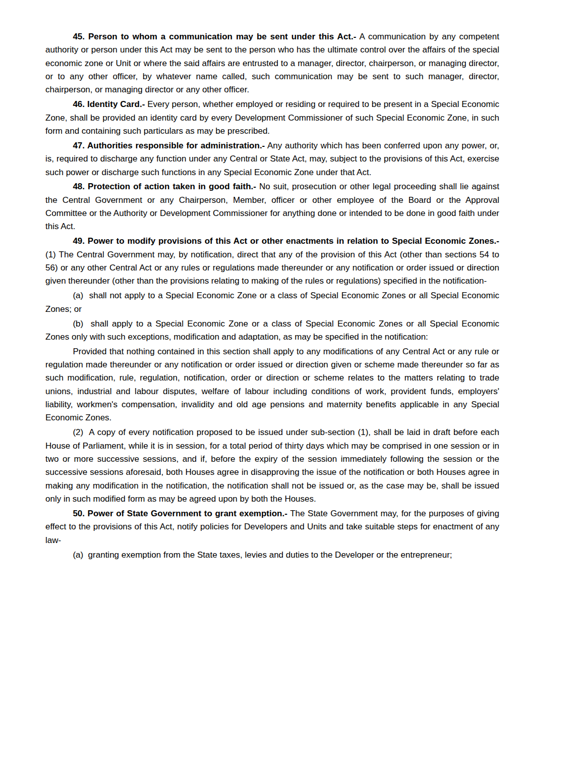45. Person to whom a communication may be sent under this Act.- A communication by any competent authority or person under this Act may be sent to the person who has the ultimate control over the affairs of the special economic zone or Unit or where the said affairs are entrusted to a manager, director, chairperson, or managing director, or to any other officer, by whatever name called, such communication may be sent to such manager, director, chairperson, or managing director or any other officer.
46. Identity Card.- Every person, whether employed or residing or required to be present in a Special Economic Zone, shall be provided an identity card by every Development Commissioner of such Special Economic Zone, in such form and containing such particulars as may be prescribed.
47. Authorities responsible for administration.- Any authority which has been conferred upon any power, or, is, required to discharge any function under any Central or State Act, may, subject to the provisions of this Act, exercise such power or discharge such functions in any Special Economic Zone under that Act.
48. Protection of action taken in good faith.- No suit, prosecution or other legal proceeding shall lie against the Central Government or any Chairperson, Member, officer or other employee of the Board or the Approval Committee or the Authority or Development Commissioner for anything done or intended to be done in good faith under this Act.
49. Power to modify provisions of this Act or other enactments in relation to Special Economic Zones.- (1) The Central Government may, by notification, direct that any of the provision of this Act (other than sections 54 to 56) or any other Central Act or any rules or regulations made thereunder or any notification or order issued or direction given thereunder (other than the provisions relating to making of the rules or regulations) specified in the notification-
(a) shall not apply to a Special Economic Zone or a class of Special Economic Zones or all Special Economic Zones; or
(b) shall apply to a Special Economic Zone or a class of Special Economic Zones or all Special Economic Zones only with such exceptions, modification and adaptation, as may be specified in the notification:
Provided that nothing contained in this section shall apply to any modifications of any Central Act or any rule or regulation made thereunder or any notification or order issued or direction given or scheme made thereunder so far as such modification, rule, regulation, notification, order or direction or scheme relates to the matters relating to trade unions, industrial and labour disputes, welfare of labour including conditions of work, provident funds, employers' liability, workmen's compensation, invalidity and old age pensions and maternity benefits applicable in any Special Economic Zones.
(2) A copy of every notification proposed to be issued under sub-section (1), shall be laid in draft before each House of Parliament, while it is in session, for a total period of thirty days which may be comprised in one session or in two or more successive sessions, and if, before the expiry of the session immediately following the session or the successive sessions aforesaid, both Houses agree in disapproving the issue of the notification or both Houses agree in making any modification in the notification, the notification shall not be issued or, as the case may be, shall be issued only in such modified form as may be agreed upon by both the Houses.
50. Power of State Government to grant exemption.- The State Government may, for the purposes of giving effect to the provisions of this Act, notify policies for Developers and Units and take suitable steps for enactment of any law-
(a) granting exemption from the State taxes, levies and duties to the Developer or the entrepreneur;